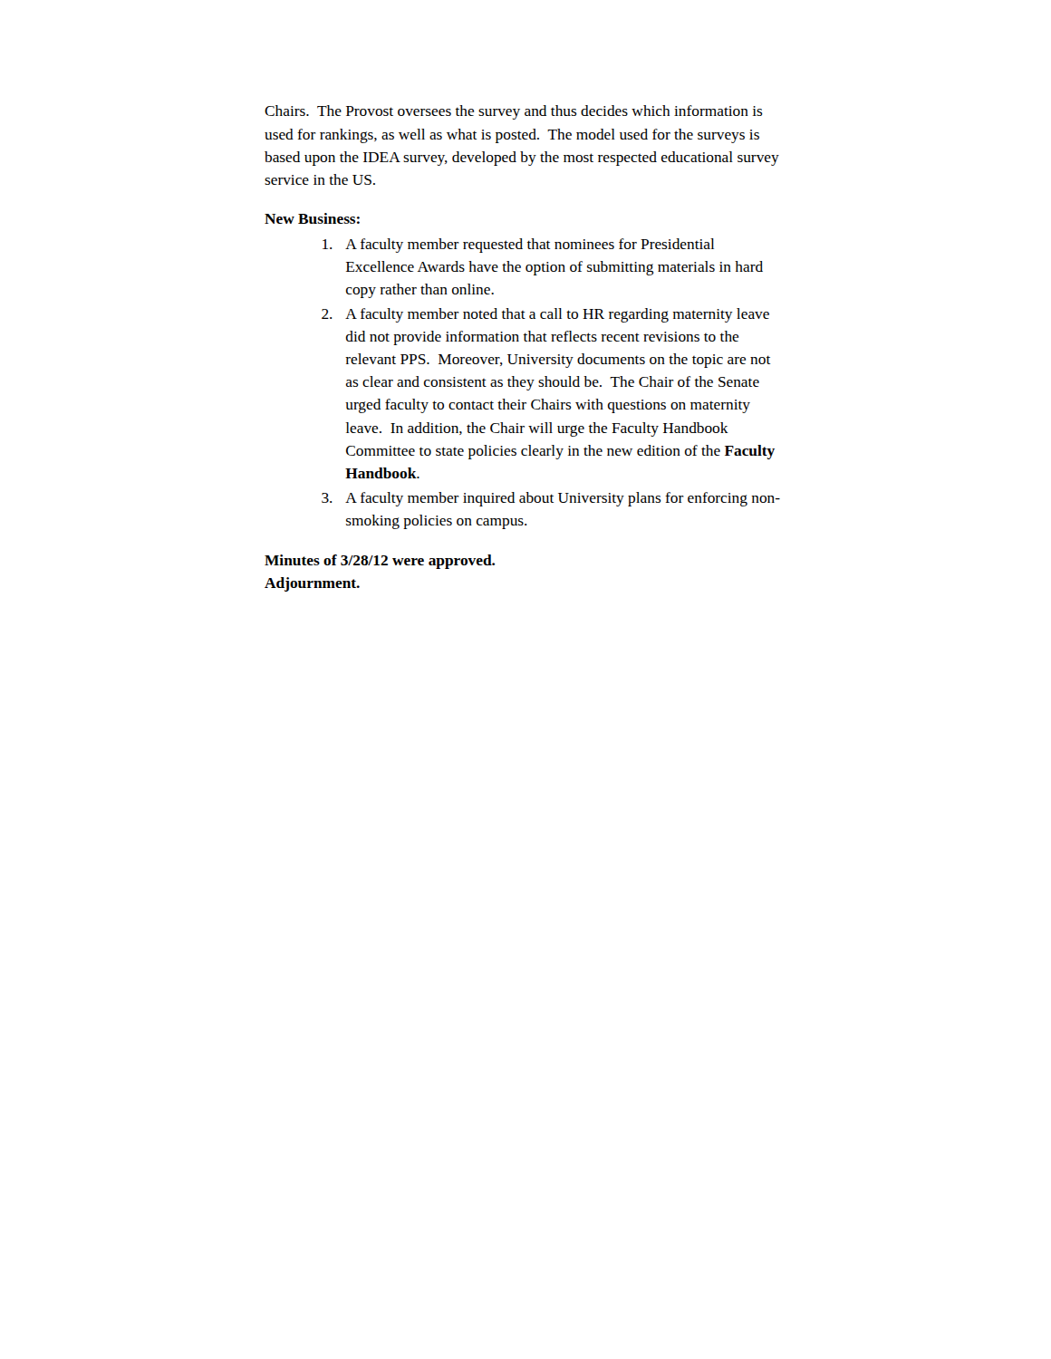Chairs. The Provost oversees the survey and thus decides which information is used for rankings, as well as what is posted. The model used for the surveys is based upon the IDEA survey, developed by the most respected educational survey service in the US.
New Business:
A faculty member requested that nominees for Presidential Excellence Awards have the option of submitting materials in hard copy rather than online.
A faculty member noted that a call to HR regarding maternity leave did not provide information that reflects recent revisions to the relevant PPS. Moreover, University documents on the topic are not as clear and consistent as they should be. The Chair of the Senate urged faculty to contact their Chairs with questions on maternity leave. In addition, the Chair will urge the Faculty Handbook Committee to state policies clearly in the new edition of the Faculty Handbook.
A faculty member inquired about University plans for enforcing non-smoking policies on campus.
Minutes of 3/28/12 were approved.
Adjournment.